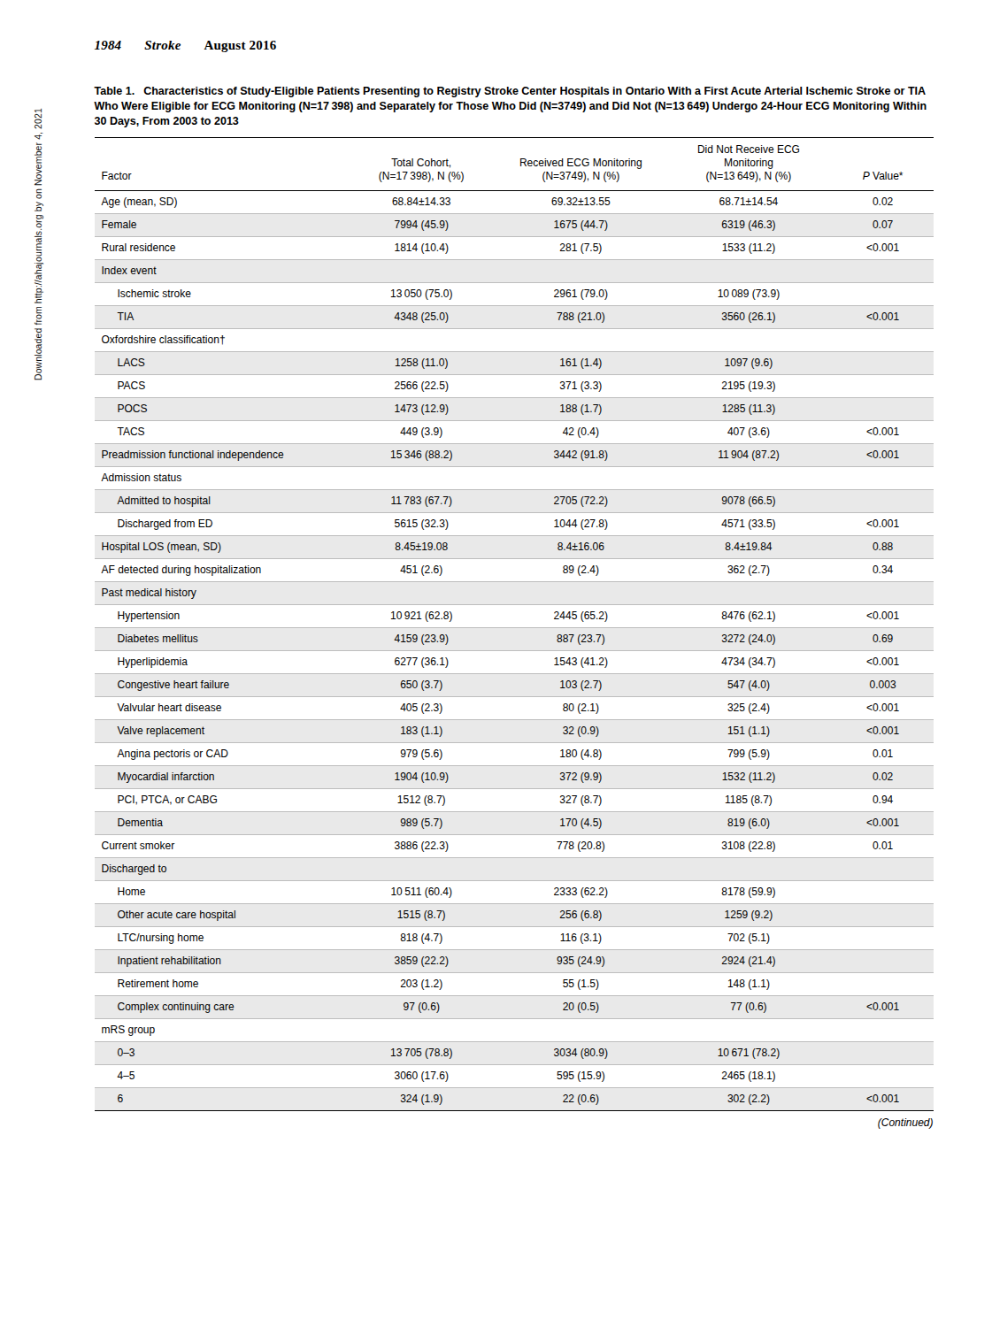Downloaded from http://ahajournals.org by on November 4, 2021
1984 Stroke August 2016
Table 1. Characteristics of Study-Eligible Patients Presenting to Registry Stroke Center Hospitals in Ontario With a First Acute Arterial Ischemic Stroke or TIA Who Were Eligible for ECG Monitoring (N=17 398) and Separately for Those Who Did (N=3749) and Did Not (N=13 649) Undergo 24-Hour ECG Monitoring Within 30 Days, From 2003 to 2013
| Factor | Total Cohort, (N=17 398), N (%) | Received ECG Monitoring (N=3749), N (%) | Did Not Receive ECG Monitoring (N=13 649), N (%) | P Value* |
| --- | --- | --- | --- | --- |
| Age (mean, SD) | 68.84±14.33 | 69.32±13.55 | 68.71±14.54 | 0.02 |
| Female | 7994 (45.9) | 1675 (44.7) | 6319 (46.3) | 0.07 |
| Rural residence | 1814 (10.4) | 281 (7.5) | 1533 (11.2) | <0.001 |
| Index event | | | | |
| Ischemic stroke | 13 050 (75.0) | 2961 (79.0) | 10 089 (73.9) | |
| TIA | 4348 (25.0) | 788 (21.0) | 3560 (26.1) | <0.001 |
| Oxfordshire classification† | | | | |
| LACS | 1258 (11.0) | 161 (1.4) | 1097 (9.6) | |
| PACS | 2566 (22.5) | 371 (3.3) | 2195 (19.3) | |
| POCS | 1473 (12.9) | 188 (1.7) | 1285 (11.3) | |
| TACS | 449 (3.9) | 42 (0.4) | 407 (3.6) | <0.001 |
| Preadmission functional independence | 15 346 (88.2) | 3442 (91.8) | 11 904 (87.2) | <0.001 |
| Admission status | | | | |
| Admitted to hospital | 11 783 (67.7) | 2705 (72.2) | 9078 (66.5) | |
| Discharged from ED | 5615 (32.3) | 1044 (27.8) | 4571 (33.5) | <0.001 |
| Hospital LOS (mean, SD) | 8.45±19.08 | 8.4±16.06 | 8.4±19.84 | 0.88 |
| AF detected during hospitalization | 451 (2.6) | 89 (2.4) | 362 (2.7) | 0.34 |
| Past medical history | | | | |
| Hypertension | 10 921 (62.8) | 2445 (65.2) | 8476 (62.1) | <0.001 |
| Diabetes mellitus | 4159 (23.9) | 887 (23.7) | 3272 (24.0) | 0.69 |
| Hyperlipidemia | 6277 (36.1) | 1543 (41.2) | 4734 (34.7) | <0.001 |
| Congestive heart failure | 650 (3.7) | 103 (2.7) | 547 (4.0) | 0.003 |
| Valvular heart disease | 405 (2.3) | 80 (2.1) | 325 (2.4) | <0.001 |
| Valve replacement | 183 (1.1) | 32 (0.9) | 151 (1.1) | <0.001 |
| Angina pectoris or CAD | 979 (5.6) | 180 (4.8) | 799 (5.9) | 0.01 |
| Myocardial infarction | 1904 (10.9) | 372 (9.9) | 1532 (11.2) | 0.02 |
| PCI, PTCA, or CABG | 1512 (8.7) | 327 (8.7) | 1185 (8.7) | 0.94 |
| Dementia | 989 (5.7) | 170 (4.5) | 819 (6.0) | <0.001 |
| Current smoker | 3886 (22.3) | 778 (20.8) | 3108 (22.8) | 0.01 |
| Discharged to | | | | |
| Home | 10 511 (60.4) | 2333 (62.2) | 8178 (59.9) | |
| Other acute care hospital | 1515 (8.7) | 256 (6.8) | 1259 (9.2) | |
| LTC/nursing home | 818 (4.7) | 116 (3.1) | 702 (5.1) | |
| Inpatient rehabilitation | 3859 (22.2) | 935 (24.9) | 2924 (21.4) | |
| Retirement home | 203 (1.2) | 55 (1.5) | 148 (1.1) | |
| Complex continuing care | 97 (0.6) | 20 (0.5) | 77 (0.6) | <0.001 |
| mRS group | | | | |
| 0–3 | 13 705 (78.8) | 3034 (80.9) | 10 671 (78.2) | |
| 4–5 | 3060 (17.6) | 595 (15.9) | 2465 (18.1) | |
| 6 | 324 (1.9) | 22 (0.6) | 302 (2.2) | <0.001 |
(Continued)